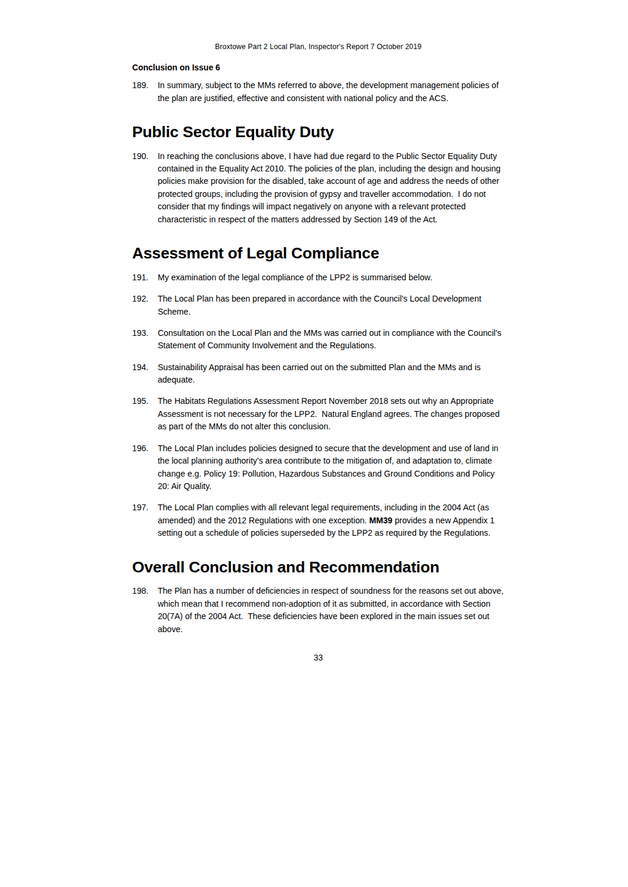Broxtowe Part 2 Local Plan, Inspector's Report 7 October 2019
Conclusion on Issue 6
189. In summary, subject to the MMs referred to above, the development management policies of the plan are justified, effective and consistent with national policy and the ACS.
Public Sector Equality Duty
190. In reaching the conclusions above, I have had due regard to the Public Sector Equality Duty contained in the Equality Act 2010. The policies of the plan, including the design and housing policies make provision for the disabled, take account of age and address the needs of other protected groups, including the provision of gypsy and traveller accommodation. I do not consider that my findings will impact negatively on anyone with a relevant protected characteristic in respect of the matters addressed by Section 149 of the Act.
Assessment of Legal Compliance
191. My examination of the legal compliance of the LPP2 is summarised below.
192. The Local Plan has been prepared in accordance with the Council's Local Development Scheme.
193. Consultation on the Local Plan and the MMs was carried out in compliance with the Council's Statement of Community Involvement and the Regulations.
194. Sustainability Appraisal has been carried out on the submitted Plan and the MMs and is adequate.
195. The Habitats Regulations Assessment Report November 2018 sets out why an Appropriate Assessment is not necessary for the LPP2. Natural England agrees. The changes proposed as part of the MMs do not alter this conclusion.
196. The Local Plan includes policies designed to secure that the development and use of land in the local planning authority's area contribute to the mitigation of, and adaptation to, climate change e.g. Policy 19: Pollution, Hazardous Substances and Ground Conditions and Policy 20: Air Quality.
197. The Local Plan complies with all relevant legal requirements, including in the 2004 Act (as amended) and the 2012 Regulations with one exception. MM39 provides a new Appendix 1 setting out a schedule of policies superseded by the LPP2 as required by the Regulations.
Overall Conclusion and Recommendation
198. The Plan has a number of deficiencies in respect of soundness for the reasons set out above, which mean that I recommend non-adoption of it as submitted, in accordance with Section 20(7A) of the 2004 Act. These deficiencies have been explored in the main issues set out above.
33